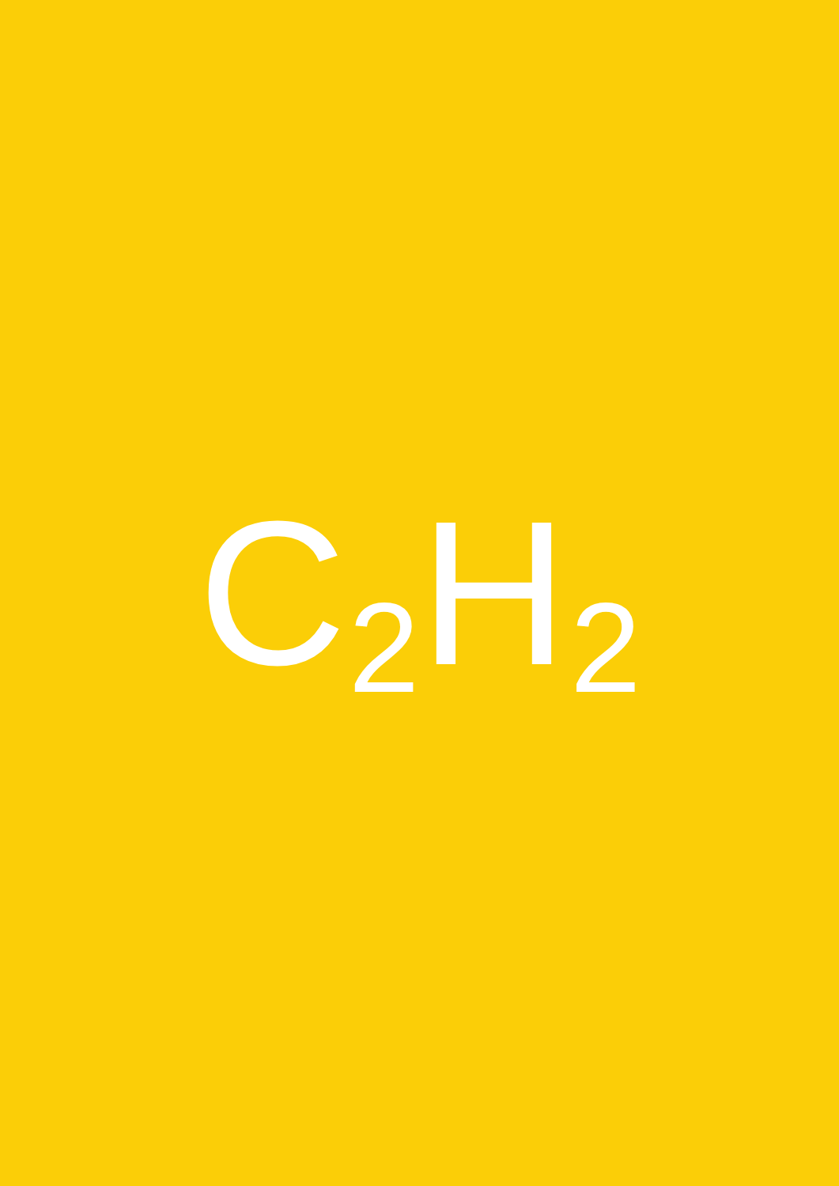C2H2